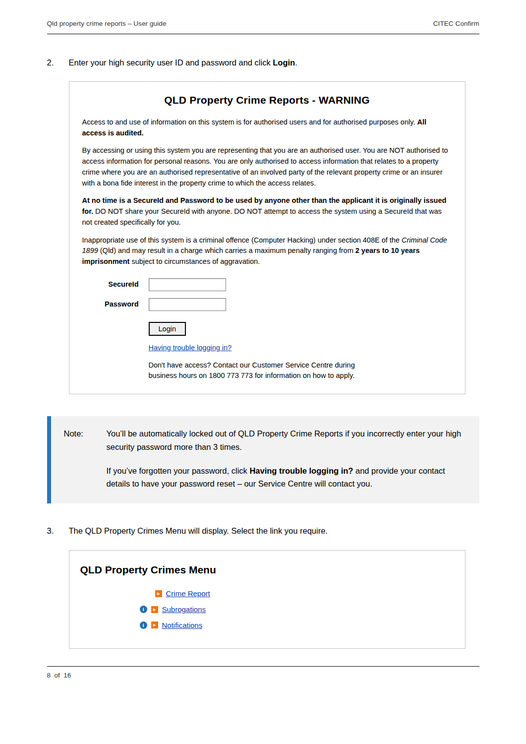Qld property crime reports – User guide
CITEC Confirm
2. Enter your high security user ID and password and click Login.
QLD Property Crime Reports - WARNING
Access to and use of information on this system is for authorised users and for authorised purposes only. All access is audited.
By accessing or using this system you are representing that you are an authorised user. You are NOT authorised to access information for personal reasons. You are only authorised to access information that relates to a property crime where you are an authorised representative of an involved party of the relevant property crime or an insurer with a bona fide interest in the property crime to which the access relates.
At no time is a SecureId and Password to be used by anyone other than the applicant it is originally issued for. DO NOT share your SecureId with anyone. DO NOT attempt to access the system using a SecureId that was not created specifically for you.
Inappropriate use of this system is a criminal offence (Computer Hacking) under section 408E of the Criminal Code 1899 (Qld) and may result in a charge which carries a maximum penalty ranging from 2 years to 10 years imprisonment subject to circumstances of aggravation.
SecureId
Password
Login
Having trouble logging in?
Don't have access? Contact our Customer Service Centre during business hours on 1800 773 773 for information on how to apply.
Note:
You’ll be automatically locked out of QLD Property Crime Reports if you incorrectly enter your high security password more than 3 times.
If you’ve forgotten your password, click Having trouble logging in? and provide your contact details to have your password reset – our Service Centre will contact you.
3. The QLD Property Crimes Menu will display. Select the link you require.
QLD Property Crimes Menu
▸Crime Report
i▸Subrogations
i▸Notifications
8 of 16